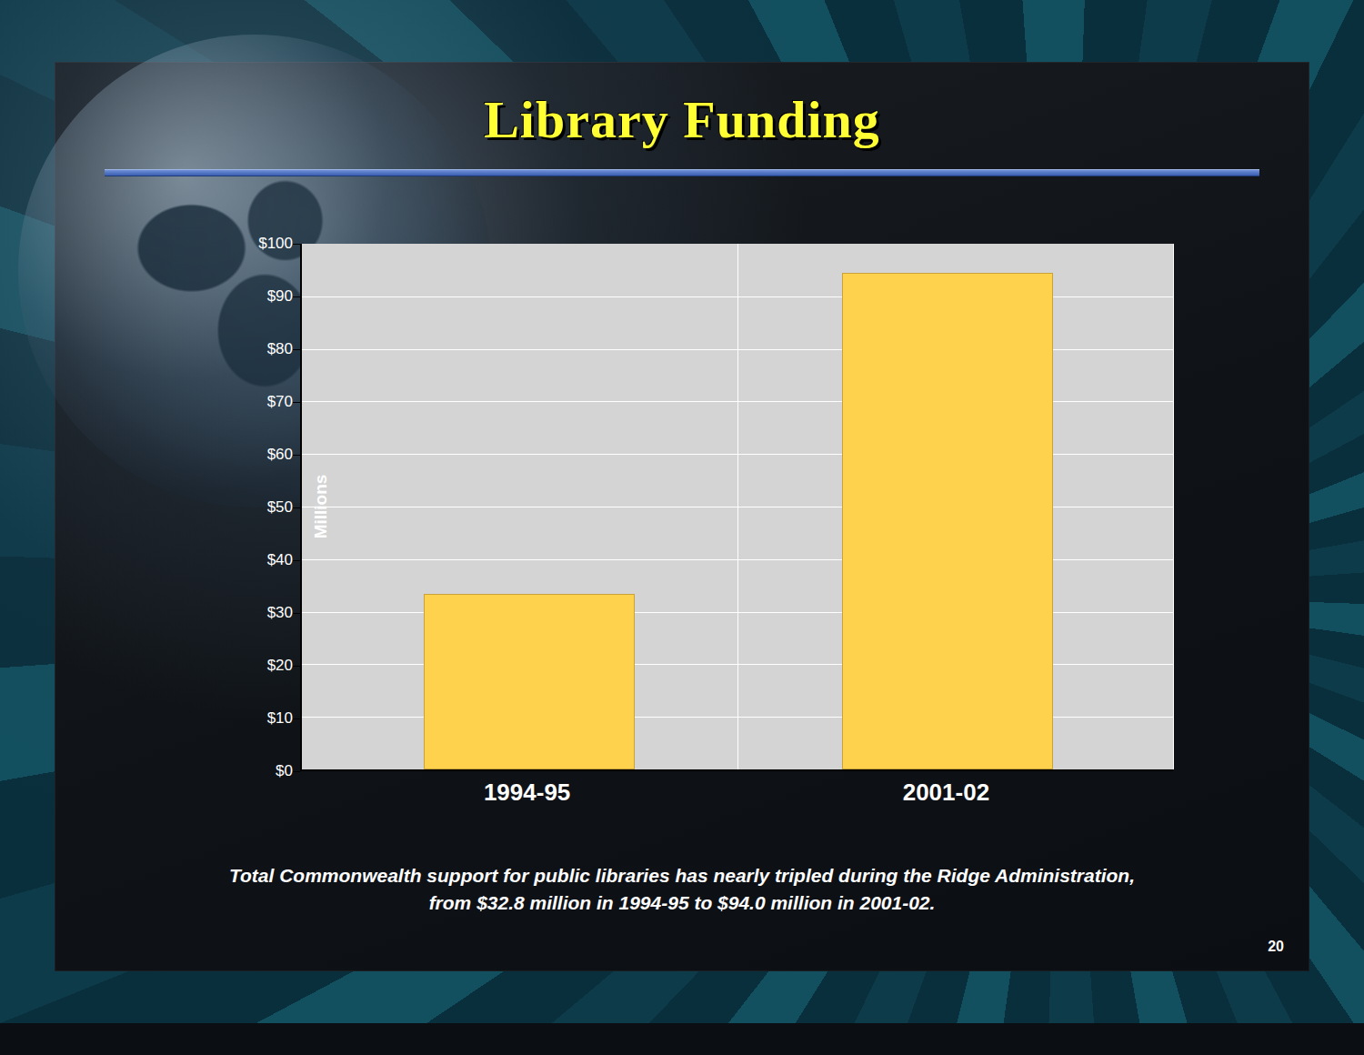Library Funding
$100 $90 $80 $70 $60 $50 $40 $30 $20 $10 $0
Millions
1994-95 2001-02
Total Commonwealth support for public libraries has nearly tripled during the Ridge Administration, from $32.8 million in 1994-95 to $94.0 million in 2001-02.
20